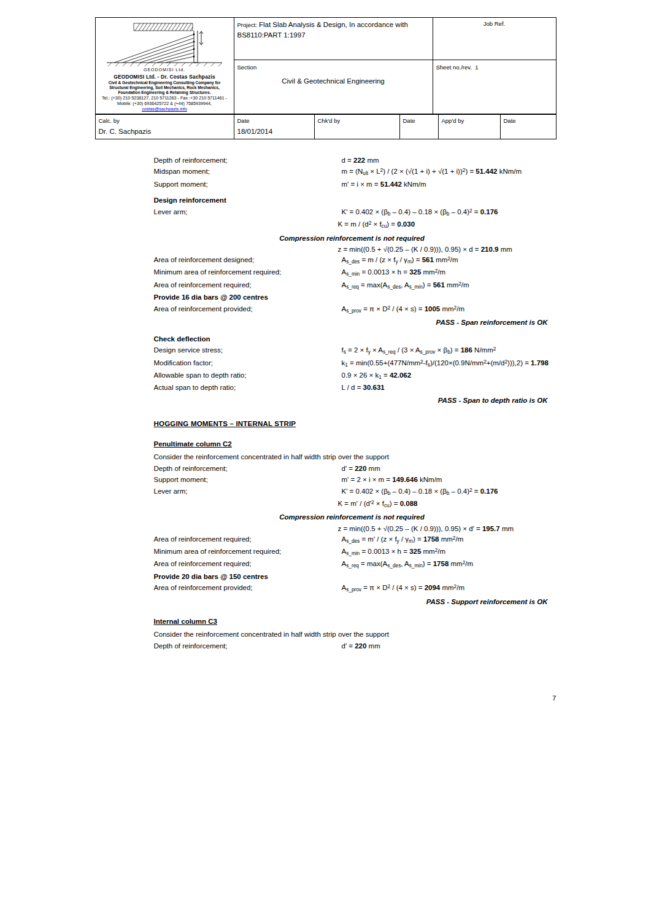| GEODOMISI Ltd. GEODOMISI Ltd. - Dr. Costas Sachpazis Civil & Geotechnical Engineering Consulting Company for Structural Engineering, Soil Mechanics, Rock Mechanics, Foundation Engineering & Retaining Structures. Tel.: (+30) 210 5238127, 210 5711263 - Fax.:+30 210 5711461 - Mobile: (+30) 6936425722 & (+44) 7585939944, costas@sachpazis.info | Project: Flat Slab Analysis & Design, In accordance with BS8110:PART 1:1997 | Job Ref. |
| Section Civil & Geotechnical Engineering | Sheet no./rev. 1 |
| Calc. by Dr. C. Sachpazis | Date 18/01/2014 | Chk'd by | Date | App'd by | Date |
Depth of reinforcement;
d = 222 mm
Midspan moment;
m = (Nult × L2) / (2 × (√(1 + i) + √(1 + i))2) = 51.442 kNm/m
Support moment;
m' = i × m = 51.442 kNm/m
Design reinforcement
Lever arm;
K' = 0.402 × (βb – 0.4) – 0.18 × (βb – 0.4)2 = 0.176
K = m / (d2 × fcu) = 0.030
Compression reinforcement is not required
z = min((0.5 + √(0.25 – (K / 0.9))), 0.95) × d = 210.9 mm
Area of reinforcement designed;
As_des = m / (z × fy / γm) = 561 mm2/m
Minimum area of reinforcement required;
As_min = 0.0013 × h = 325 mm2/m
Area of reinforcement required;
As_req = max(As_des, As_min) = 561 mm2/m
Provide 16 dia bars @ 200 centres
Area of reinforcement provided;
As_prov = π × D2 / (4 × s) = 1005 mm2/m
PASS - Span reinforcement is OK
Check deflection
Design service stress;
fs = 2 × fy × As_req / (3 × As_prov × βb) = 186 N/mm2
Modification factor;
k1 = min(0.55+(477N/mm2-fs)/(120×(0.9N/mm2+(m/d2))),2) = 1.798
Allowable span to depth ratio;
0.9 × 26 × k1 = 42.062
Actual span to depth ratio;
L / d = 30.631
PASS - Span to depth ratio is OK
HOGGING MOMENTS – INTERNAL STRIP
Penultimate column C2
Consider the reinforcement concentrated in half width strip over the support
Depth of reinforcement;
d' = 220 mm
Support moment;
m' = 2 × i × m = 149.646 kNm/m
Lever arm;
K' = 0.402 × (βb – 0.4) – 0.18 × (βb – 0.4)2 = 0.176
K = m' / (d'2 × fcu) = 0.088
Compression reinforcement is not required
z = min((0.5 + √(0.25 – (K / 0.9))), 0.95) × d' = 195.7 mm
Area of reinforcement required;
As_des = m' / (z × fy / γm) = 1758 mm2/m
Minimum area of reinforcement required;
As_min = 0.0013 × h = 325 mm2/m
Area of reinforcement required;
As_req = max(As_des, As_min) = 1758 mm2/m
Provide 20 dia bars @ 150 centres
Area of reinforcement provided;
As_prov = π × D2 / (4 × s) = 2094 mm2/m
PASS - Support reinforcement is OK
Internal column C3
Consider the reinforcement concentrated in half width strip over the support
Depth of reinforcement;
d' = 220 mm
7